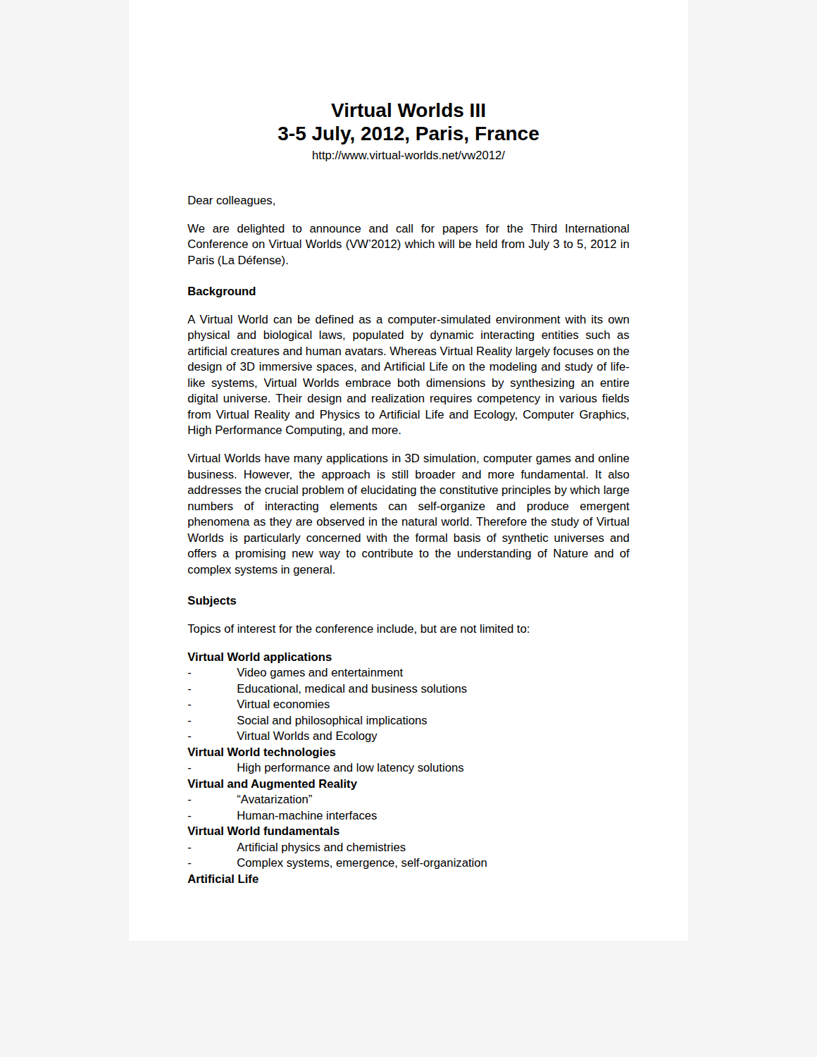Virtual Worlds III3-5 July, 2012, Paris, France
http://www.virtual-worlds.net/vw2012/
Dear colleagues,
We are delighted to announce and call for papers for the Third International Conference on Virtual Worlds (VW’2012) which will be held from July 3 to 5, 2012 in Paris (La Défense).
Background
A Virtual World can be defined as a computer-simulated environment with its own physical and biological laws, populated by dynamic interacting entities such as artificial creatures and human avatars. Whereas Virtual Reality largely focuses on the design of 3D immersive spaces, and Artificial Life on the modeling and study of life-like systems, Virtual Worlds embrace both dimensions by synthesizing an entire digital universe. Their design and realization requires competency in various fields from Virtual Reality and Physics to Artificial Life and Ecology, Computer Graphics, High Performance Computing, and more.
Virtual Worlds have many applications in 3D simulation, computer games and online business. However, the approach is still broader and more fundamental. It also addresses the crucial problem of elucidating the constitutive principles by which large numbers of interacting elements can self-organize and produce emergent phenomena as they are observed in the natural world. Therefore the study of Virtual Worlds is particularly concerned with the formal basis of synthetic universes and offers a promising new way to contribute to the understanding of Nature and of complex systems in general.
Subjects
Topics of interest for the conference include, but are not limited to:
Virtual World applications
-Video games and entertainment
-Educational, medical and business solutions
-Virtual economies
-Social and philosophical implications
-Virtual Worlds and Ecology
Virtual World technologies
-High performance and low latency solutions
Virtual and Augmented Reality
-“Avatarization”
-Human-machine interfaces
Virtual World fundamentals
-Artificial physics and chemistries
-Complex systems, emergence, self-organization
Artificial Life